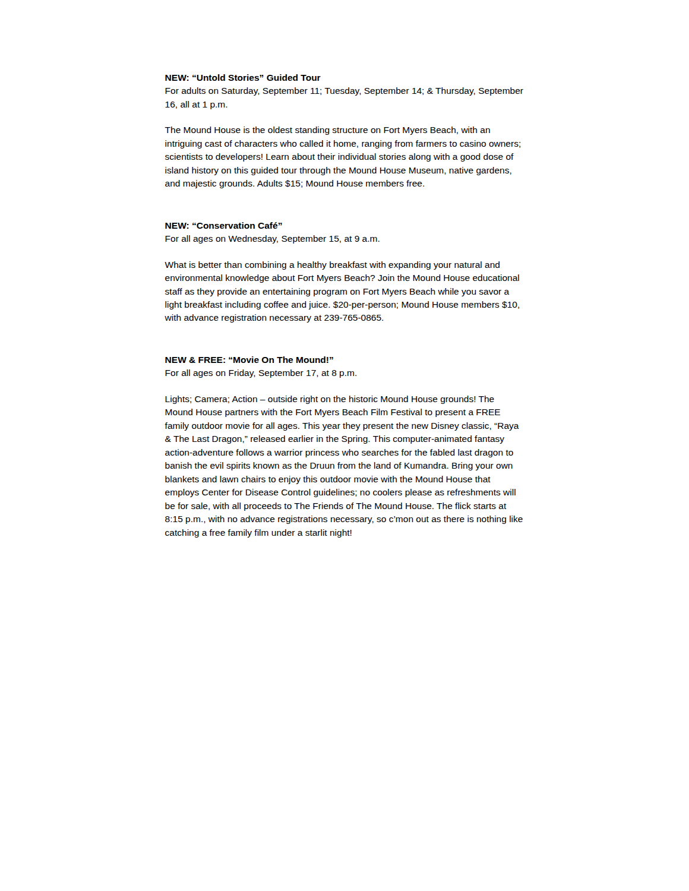NEW: “Untold Stories” Guided Tour
For adults on Saturday, September 11; Tuesday, September 14; & Thursday, September 16, all at 1 p.m.
The Mound House is the oldest standing structure on Fort Myers Beach, with an intriguing cast of characters who called it home, ranging from farmers to casino owners; scientists to developers! Learn about their individual stories along with a good dose of island history on this guided tour through the Mound House Museum, native gardens, and majestic grounds. Adults $15; Mound House members free.
NEW: “Conservation Café”
For all ages on Wednesday, September 15, at 9 a.m.
What is better than combining a healthy breakfast with expanding your natural and environmental knowledge about Fort Myers Beach? Join the Mound House educational staff as they provide an entertaining program on Fort Myers Beach while you savor a light breakfast including coffee and juice. $20-per-person; Mound House members $10, with advance registration necessary at 239-765-0865.
NEW & FREE: “Movie On The Mound!”
For all ages on Friday, September 17, at 8 p.m.
Lights; Camera; Action – outside right on the historic Mound House grounds! The Mound House partners with the Fort Myers Beach Film Festival to present a FREE family outdoor movie for all ages. This year they present the new Disney classic, “Raya & The Last Dragon,” released earlier in the Spring. This computer-animated fantasy action-adventure follows a warrior princess who searches for the fabled last dragon to banish the evil spirits known as the Druun from the land of Kumandra. Bring your own blankets and lawn chairs to enjoy this outdoor movie with the Mound House that employs Center for Disease Control guidelines; no coolers please as refreshments will be for sale, with all proceeds to The Friends of The Mound House. The flick starts at 8:15 p.m., with no advance registrations necessary, so c’mon out as there is nothing like catching a free family film under a starlit night!